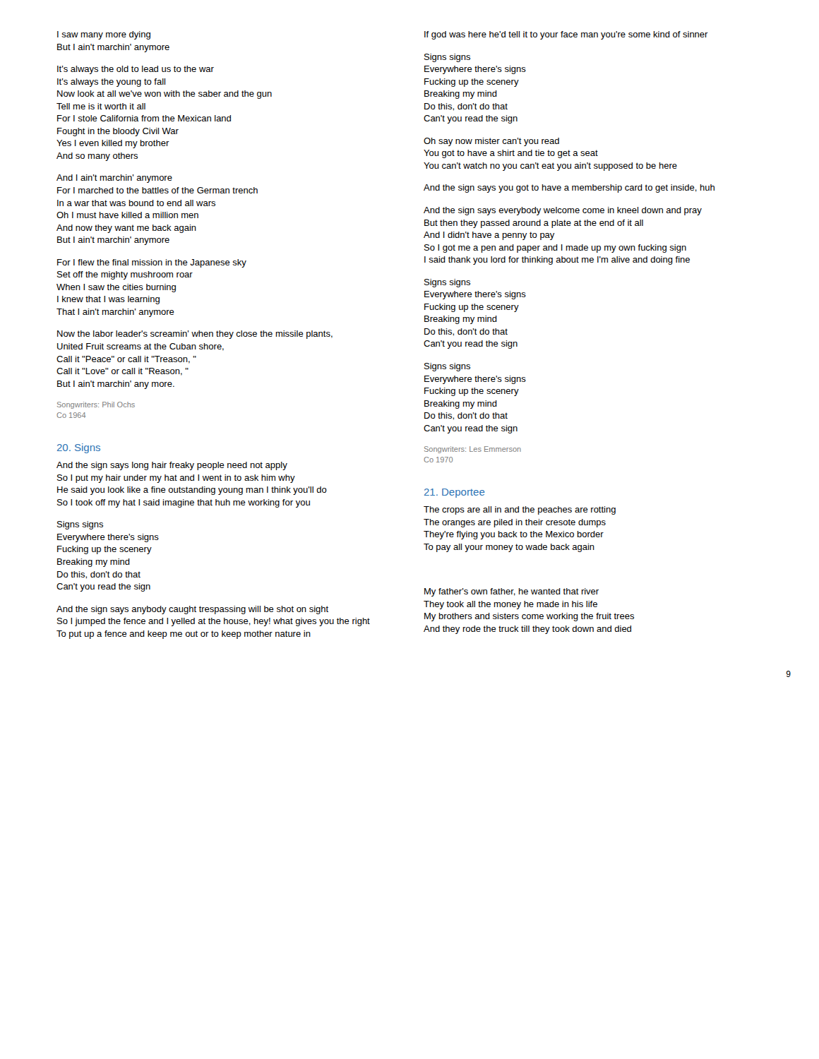I saw many more dying
But I ain't marchin' anymore
It's always the old to lead us to the war
It's always the young to fall
Now look at all we've won with the saber and the gun
Tell me is it worth it all
For I stole California from the Mexican land
Fought in the bloody Civil War
Yes I even killed my brother
And so many others
And I ain't marchin' anymore
For I marched to the battles of the German trench
In a war that was bound to end all wars
Oh I must have killed a million men
And now they want me back again
But I ain't marchin' anymore
For I flew the final mission in the Japanese sky
Set off the mighty mushroom roar
When I saw the cities burning
I knew that I was learning
That I ain't marchin' anymore
Now the labor leader's screamin' when they close the missile plants,
United Fruit screams at the Cuban shore,
Call it "Peace" or call it "Treason, "
Call it "Love" or call it "Reason, "
But I ain't marchin' any more.
Songwriters: Phil Ochs
Co 1964
20. Signs
And the sign says long hair freaky people need not apply
So I put my hair under my hat and I went in to ask him why
He said you look like a fine outstanding young man I think you'll do
So I took off my hat I said imagine that huh me working for you
Signs signs
Everywhere there's signs
Fucking up the scenery
Breaking my mind
Do this, don't do that
Can't you read the sign
And the sign says anybody caught trespassing will be shot on sight
So I jumped the fence and I yelled at the house, hey! what gives you the right
To put up a fence and keep me out or to keep mother nature in
If god was here he'd tell it to your face man you're some kind of sinner
Signs signs
Everywhere there's signs
Fucking up the scenery
Breaking my mind
Do this, don't do that
Can't you read the sign
Oh say now mister can't you read
You got to have a shirt and tie to get a seat
You can't watch no you can't eat you ain't supposed to be here
And the sign says you got to have a membership card to get inside, huh
And the sign says everybody welcome come in kneel down and pray
But then they passed around a plate at the end of it all
And I didn't have a penny to pay
So I got me a pen and paper and I made up my own fucking sign
I said thank you lord for thinking about me I'm alive and doing fine
Signs signs
Everywhere there's signs
Fucking up the scenery
Breaking my mind
Do this, don't do that
Can't you read the sign
Signs signs
Everywhere there's signs
Fucking up the scenery
Breaking my mind
Do this, don't do that
Can't you read the sign
Songwriters: Les Emmerson
Co 1970
21. Deportee
The crops are all in and the peaches are rotting
The oranges are piled in their cresote dumps
They're flying you back to the Mexico border
To pay all your money to wade back again
My father's own father, he wanted that river
They took all the money he made in his life
My brothers and sisters come working the fruit trees
And they rode the truck till they took down and died
9